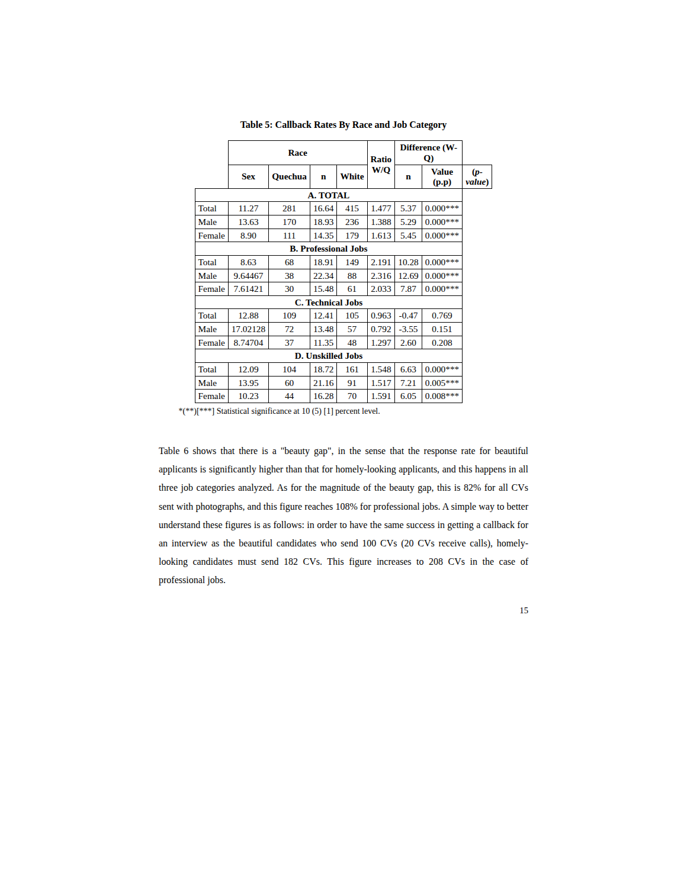Table 5: Callback Rates By Race and Job Category
| | Race | Ratio W/Q | Difference (W-Q) |
| --- | --- | --- | --- |
| Sex | Quechua | n | White | n | Value (p.p) | ( p-value ) |
| A. TOTAL |
| Total | 11.27 | 281 | 16.64 | 415 | 1.477 | 5.37 | 0.000*** |
| Male | 13.63 | 170 | 18.93 | 236 | 1.388 | 5.29 | 0.000*** |
| Female | 8.90 | 111 | 14.35 | 179 | 1.613 | 5.45 | 0.000*** |
| B. Professional Jobs |
| Total | 8.63 | 68 | 18.91 | 149 | 2.191 | 10.28 | 0.000*** |
| Male | 9.64467 | 38 | 22.34 | 88 | 2.316 | 12.69 | 0.000*** |
| Female | 7.61421 | 30 | 15.48 | 61 | 2.033 | 7.87 | 0.000*** |
| C. Technical Jobs |
| Total | 12.88 | 109 | 12.41 | 105 | 0.963 | -0.47 | 0.769 |
| Male | 17.02128 | 72 | 13.48 | 57 | 0.792 | -3.55 | 0.151 |
| Female | 8.74704 | 37 | 11.35 | 48 | 1.297 | 2.60 | 0.208 |
| D. Unskilled Jobs |
| Total | 12.09 | 104 | 18.72 | 161 | 1.548 | 6.63 | 0.000*** |
| Male | 13.95 | 60 | 21.16 | 91 | 1.517 | 7.21 | 0.005*** |
| Female | 10.23 | 44 | 16.28 | 70 | 1.591 | 6.05 | 0.008*** |
*(**)[***] Statistical significance at 10 (5) [1] percent level.
Table 6 shows that there is a "beauty gap", in the sense that the response rate for beautiful applicants is significantly higher than that for homely-looking applicants, and this happens in all three job categories analyzed. As for the magnitude of the beauty gap, this is 82% for all CVs sent with photographs, and this figure reaches 108% for professional jobs. A simple way to better understand these figures is as follows: in order to have the same success in getting a callback for an interview as the beautiful candidates who send 100 CVs (20 CVs receive calls), homely-looking candidates must send 182 CVs. This figure increases to 208 CVs in the case of professional jobs.
15